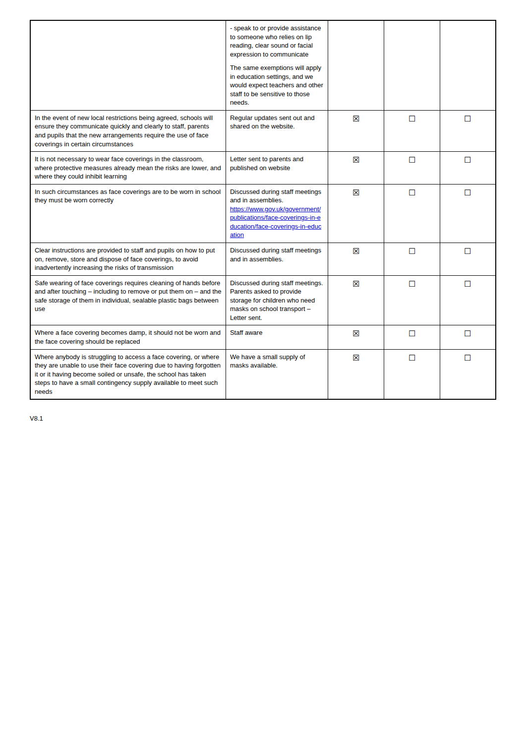| | - speak to or provide assistance to someone who relies on lip reading, clear sound or facial expression to communicate The same exemptions will apply in education settings, and we would expect teachers and other staff to be sensitive to those needs. | | | |
| In the event of new local restrictions being agreed, schools will ensure they communicate quickly and clearly to staff, parents and pupils that the new arrangements require the use of face coverings in certain circumstances | Regular updates sent out and shared on the website. | ☒ | ☐ | ☐ |
| It is not necessary to wear face coverings in the classroom, where protective measures already mean the risks are lower, and where they could inhibit learning | Letter sent to parents and published on website | ☒ | ☐ | ☐ |
| In such circumstances as face coverings are to be worn in school they must be worn correctly | Discussed during staff meetings and in assemblies. https://www.gov.uk/government/publications/face-coverings-in-education/face-coverings-in-education | ☒ | ☐ | ☐ |
| Clear instructions are provided to staff and pupils on how to put on, remove, store and dispose of face coverings, to avoid inadvertently increasing the risks of transmission | Discussed during staff meetings and in assemblies. | ☒ | ☐ | ☐ |
| Safe wearing of face coverings requires cleaning of hands before and after touching – including to remove or put them on – and the safe storage of them in individual, sealable plastic bags between use | Discussed during staff meetings. Parents asked to provide storage for children who need masks on school transport – Letter sent. | ☒ | ☐ | ☐ |
| Where a face covering becomes damp, it should not be worn and the face covering should be replaced | Staff aware | ☒ | ☐ | ☐ |
| Where anybody is struggling to access a face covering, or where they are unable to use their face covering due to having forgotten it or it having become soiled or unsafe, the school has taken steps to have a small contingency supply available to meet such needs | We have a small supply of masks available. | ☒ | ☐ | ☐ |
V8.1